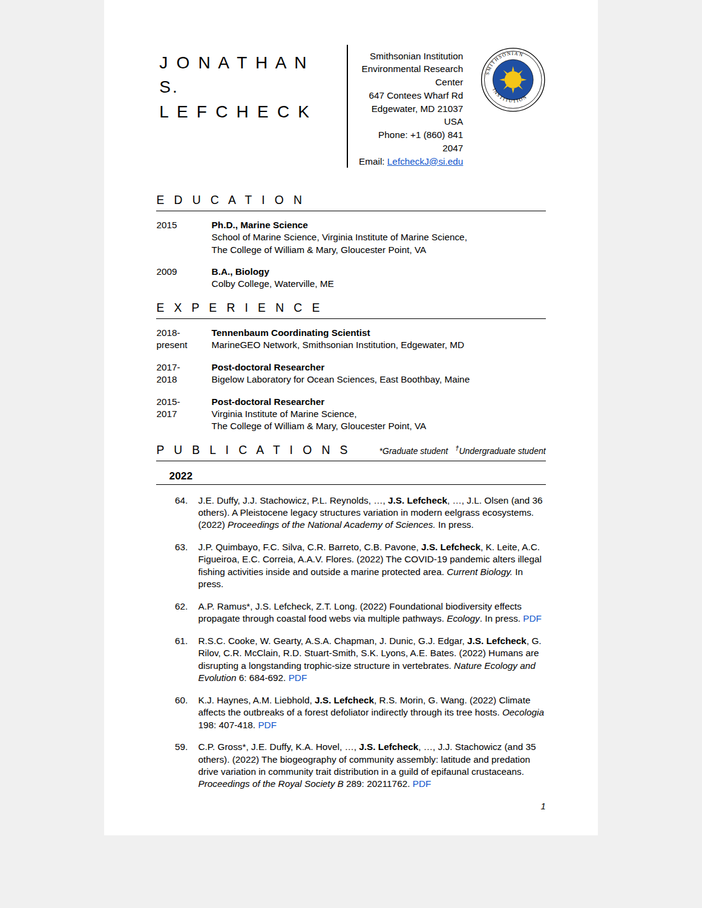J O N A T H A N S.
L E F C H E C K
Smithsonian Institution
Environmental Research Center
647 Contees Wharf Rd
Edgewater, MD 21037 USA
Phone: +1 (860) 841 2047
Email: LefcheckJ@si.edu
SMITHSONIAN INSTITUTION
E D U C A T I O N
2015
Ph.D., Marine Science
School of Marine Science, Virginia Institute of Marine Science,
The College of William & Mary, Gloucester Point, VA
2009
B.A., Biology
Colby College, Waterville, ME
E X P E R I E N C E
2018-
present
Tennenbaum Coordinating Scientist
MarineGEO Network, Smithsonian Institution, Edgewater, MD
2017-
2018
Post-doctoral Researcher
Bigelow Laboratory for Ocean Sciences, East Boothbay, Maine
2015-
2017
Post-doctoral Researcher
Virginia Institute of Marine Science,
The College of William & Mary, Gloucester Point, VA
P U B L I C A T I O N S
*Graduate student †Undergraduate student
2022
64.
J.E. Duffy, J.J. Stachowicz, P.L. Reynolds, …, J.S. Lefcheck, …, J.L. Olsen (and 36 others). A Pleistocene legacy structures variation in modern eelgrass ecosystems. (2022) Proceedings of the National Academy of Sciences. In press.
63.
J.P. Quimbayo, F.C. Silva, C.R. Barreto, C.B. Pavone, J.S. Lefcheck, K. Leite, A.C. Figueiroa, E.C. Correia, A.A.V. Flores. (2022) The COVID-19 pandemic alters illegal fishing activities inside and outside a marine protected area. Current Biology. In press.
62.
A.P. Ramus*, J.S. Lefcheck, Z.T. Long. (2022) Foundational biodiversity effects propagate through coastal food webs via multiple pathways. Ecology. In press. PDF
61.
R.S.C. Cooke, W. Gearty, A.S.A. Chapman, J. Dunic, G.J. Edgar, J.S. Lefcheck, G. Rilov, C.R. McClain, R.D. Stuart-Smith, S.K. Lyons, A.E. Bates. (2022) Humans are disrupting a longstanding trophic-size structure in vertebrates. Nature Ecology and Evolution 6: 684-692. PDF
60.
K.J. Haynes, A.M. Liebhold, J.S. Lefcheck, R.S. Morin, G. Wang. (2022) Climate affects the outbreaks of a forest defoliator indirectly through its tree hosts. Oecologia 198: 407-418. PDF
59.
C.P. Gross*, J.E. Duffy, K.A. Hovel, …, J.S. Lefcheck, …, J.J. Stachowicz (and 35 others). (2022) The biogeography of community assembly: latitude and predation drive variation in community trait distribution in a guild of epifaunal crustaceans. Proceedings of the Royal Society B 289: 20211762. PDF
1